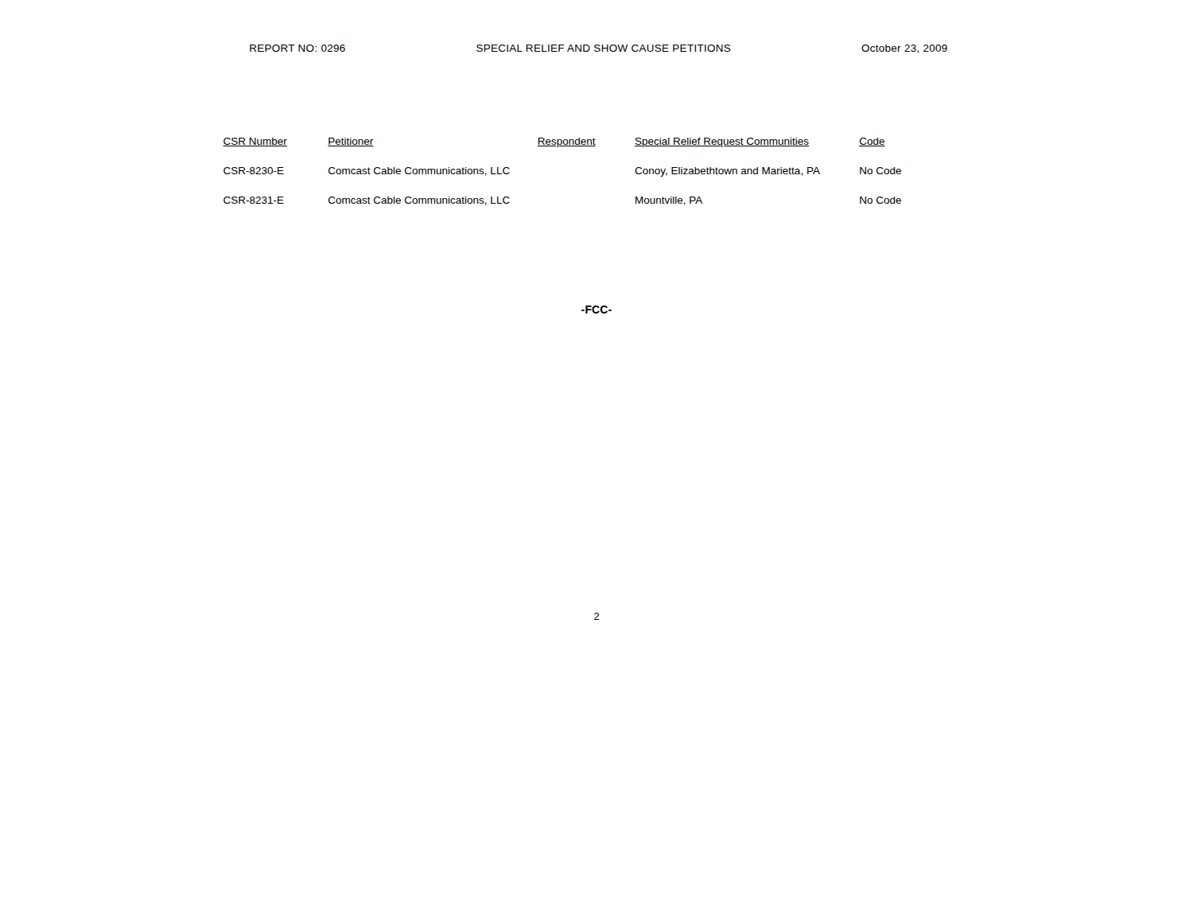REPORT NO: 0296
SPECIAL RELIEF AND SHOW CAUSE PETITIONS
October 23, 2009
| CSR Number | Petitioner | Respondent | Special Relief Request Communities | Code |
| --- | --- | --- | --- | --- |
| CSR-8230-E | Comcast Cable Communications, LLC | | Conoy, Elizabethtown and Marietta, PA | No Code |
| CSR-8231-E | Comcast Cable Communications, LLC | | Mountville, PA | No Code |
-FCC-
2